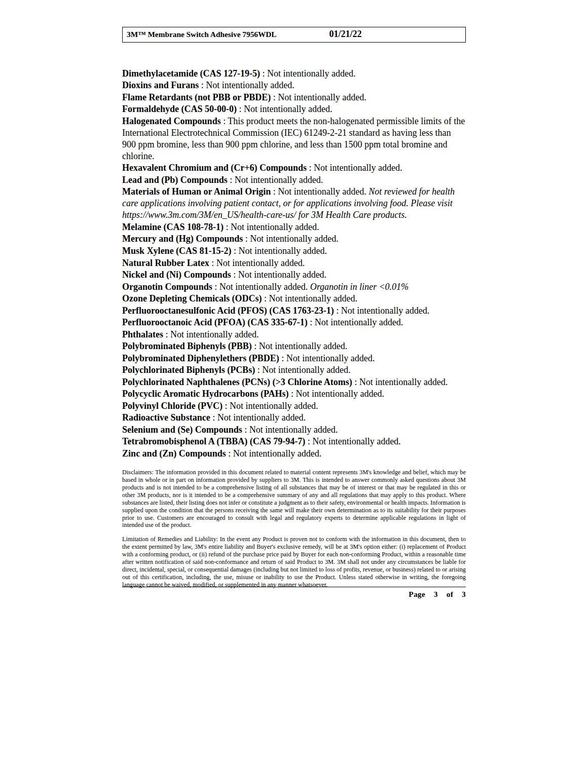3M™ Membrane Switch Adhesive 7956WDL 01/21/22
Dimethylacetamide (CAS 127-19-5) : Not intentionally added.
Dioxins and Furans : Not intentionally added.
Flame Retardants (not PBB or PBDE) : Not intentionally added.
Formaldehyde (CAS 50-00-0) : Not intentionally added.
Halogenated Compounds : This product meets the non-halogenated permissible limits of the International Electrotechnical Commission (IEC) 61249-2-21 standard as having less than 900 ppm bromine, less than 900 ppm chlorine, and less than 1500 ppm total bromine and chlorine.
Hexavalent Chromium and (Cr+6) Compounds : Not intentionally added.
Lead and (Pb) Compounds : Not intentionally added.
Materials of Human or Animal Origin : Not intentionally added. Not reviewed for health care applications involving patient contact, or for applications involving food. Please visit https://www.3m.com/3M/en_US/health-care-us/ for 3M Health Care products.
Melamine (CAS 108-78-1) : Not intentionally added.
Mercury and (Hg) Compounds : Not intentionally added.
Musk Xylene (CAS 81-15-2) : Not intentionally added.
Natural Rubber Latex : Not intentionally added.
Nickel and (Ni) Compounds : Not intentionally added.
Organotin Compounds : Not intentionally added. Organotin in liner <0.01%
Ozone Depleting Chemicals (ODCs) : Not intentionally added.
Perfluorooctanesulfonic Acid (PFOS) (CAS 1763-23-1) : Not intentionally added.
Perfluorooctanoic Acid (PFOA) (CAS 335-67-1) : Not intentionally added.
Phthalates : Not intentionally added.
Polybrominated Biphenyls (PBB) : Not intentionally added.
Polybrominated Diphenylethers (PBDE) : Not intentionally added.
Polychlorinated Biphenyls (PCBs) : Not intentionally added.
Polychlorinated Naphthalenes (PCNs) (>3 Chlorine Atoms) : Not intentionally added.
Polycyclic Aromatic Hydrocarbons (PAHs) : Not intentionally added.
Polyvinyl Chloride (PVC) : Not intentionally added.
Radioactive Substance : Not intentionally added.
Selenium and (Se) Compounds : Not intentionally added.
Tetrabromobisphenol A (TBBA) (CAS 79-94-7) : Not intentionally added.
Zinc and (Zn) Compounds : Not intentionally added.
Disclaimers: The information provided in this document related to material content represents 3M's knowledge and belief, which may be based in whole or in part on information provided by suppliers to 3M. This is intended to answer commonly asked questions about 3M products and is not intended to be a comprehensive listing of all substances that may be of interest or that may be regulated in this or other 3M products, nor is it intended to be a comprehensive summary of any and all regulations that may apply to this product. Where substances are listed, their listing does not infer or constitute a judgment as to their safety, environmental or health impacts. Information is supplied upon the condition that the persons receiving the same will make their own determination as to its suitability for their purposes prior to use. Customers are encouraged to consult with legal and regulatory experts to determine applicable regulations in light of intended use of the product.
Limitation of Remedies and Liability: In the event any Product is proven not to conform with the information in this document, then to the extent permitted by law, 3M's entire liability and Buyer's exclusive remedy, will be at 3M's option either: (i) replacement of Product with a conforming product, or (ii) refund of the purchase price paid by Buyer for each non-conforming Product, within a reasonable time after written notification of said non-conformance and return of said Product to 3M. 3M shall not under any circumstances be liable for direct, incidental, special, or consequential damages (including but not limited to loss of profits, revenue, or business) related to or arising out of this certification, including, the use, misuse or inability to use the Product. Unless stated otherwise in writing, the foregoing language cannot be waived, modified, or supplemented in any manner whatsoever.
Page 3 of 3